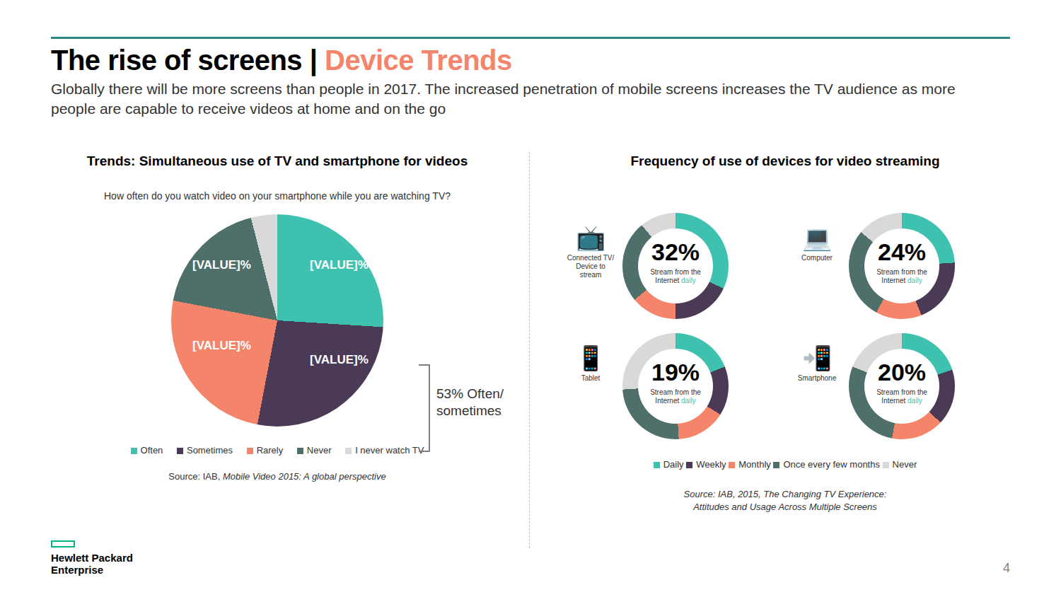The rise of screens | Device Trends
Globally there will be more screens than people in 2017. The increased penetration of mobile screens increases the TV audience as more people are capable to receive videos at home and on the go
Trends: Simultaneous use of TV and smartphone for videos
How often do you watch video on your smartphone while you are watching TV?
[VALUE]%
[VALUE]%
[VALUE]%
[VALUE]%
53% Often/ sometimes
Often Sometimes Rarely Never I never watch TV
Source: IAB, Mobile Video 2015: A global perspective
Frequency of use of devices for video streaming
📺
Connected TV/
Device to stream
32%
Stream from the
Internet daily
💻
Computer
24%
Stream from the
Internet daily
📱
Tablet
19%
Stream from the
Internet daily
📲
Smartphone
20%
Stream from the
Internet daily
Daily Weekly Monthly Once every few months Never
Source: IAB, 2015, The Changing TV Experience:
Attitudes and Usage Across Multiple Screens
Hewlett Packard
Enterprise
4